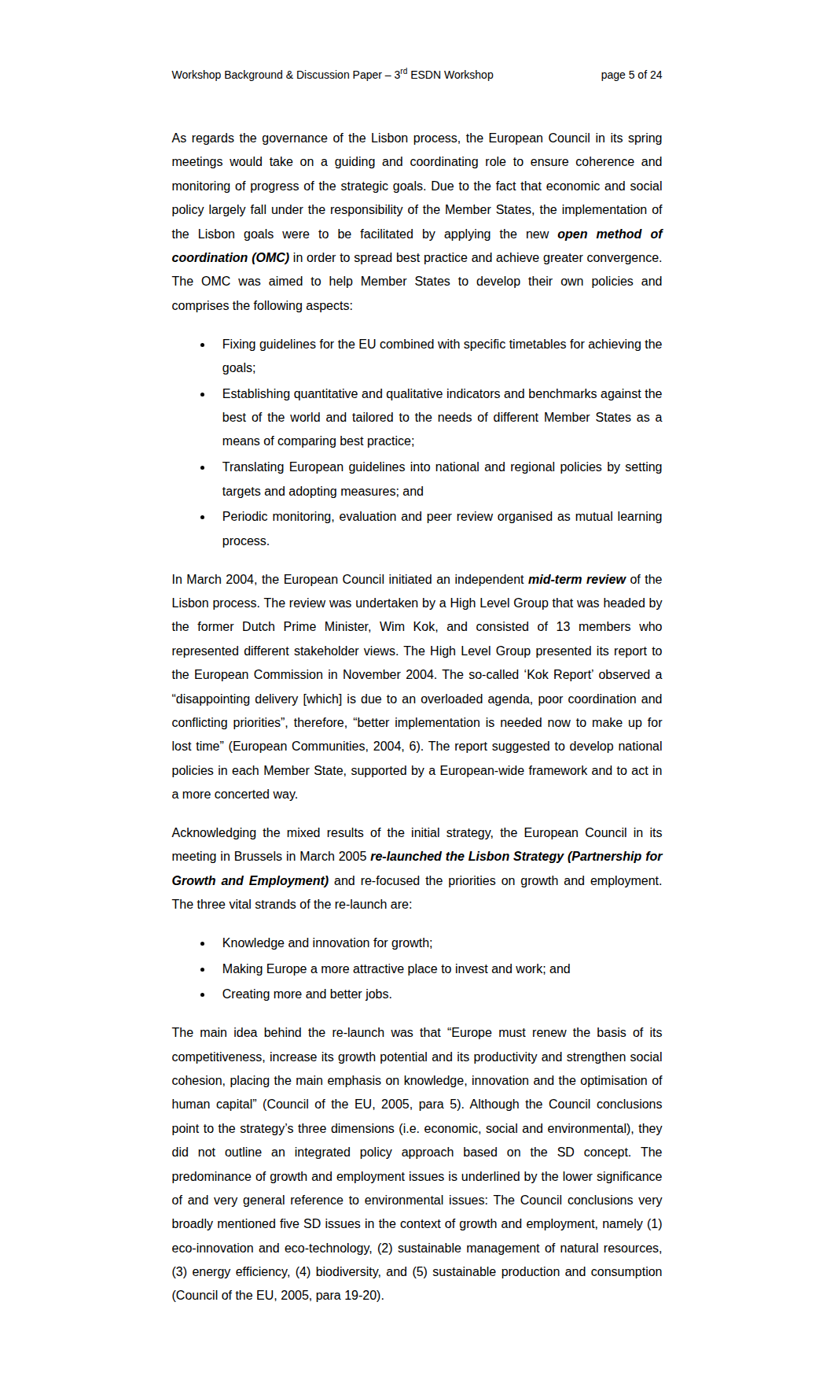Workshop Background & Discussion Paper – 3rd ESDN Workshop page 5 of 24
As regards the governance of the Lisbon process, the European Council in its spring meetings would take on a guiding and coordinating role to ensure coherence and monitoring of progress of the strategic goals. Due to the fact that economic and social policy largely fall under the responsibility of the Member States, the implementation of the Lisbon goals were to be facilitated by applying the new open method of coordination (OMC) in order to spread best practice and achieve greater convergence. The OMC was aimed to help Member States to develop their own policies and comprises the following aspects:
Fixing guidelines for the EU combined with specific timetables for achieving the goals;
Establishing quantitative and qualitative indicators and benchmarks against the best of the world and tailored to the needs of different Member States as a means of comparing best practice;
Translating European guidelines into national and regional policies by setting targets and adopting measures; and
Periodic monitoring, evaluation and peer review organised as mutual learning process.
In March 2004, the European Council initiated an independent mid-term review of the Lisbon process. The review was undertaken by a High Level Group that was headed by the former Dutch Prime Minister, Wim Kok, and consisted of 13 members who represented different stakeholder views. The High Level Group presented its report to the European Commission in November 2004. The so-called ‘Kok Report’ observed a “disappointing delivery [which] is due to an overloaded agenda, poor coordination and conflicting priorities”, therefore, “better implementation is needed now to make up for lost time” (European Communities, 2004, 6). The report suggested to develop national policies in each Member State, supported by a European-wide framework and to act in a more concerted way.
Acknowledging the mixed results of the initial strategy, the European Council in its meeting in Brussels in March 2005 re-launched the Lisbon Strategy (Partnership for Growth and Employment) and re-focused the priorities on growth and employment. The three vital strands of the re-launch are:
Knowledge and innovation for growth;
Making Europe a more attractive place to invest and work; and
Creating more and better jobs.
The main idea behind the re-launch was that “Europe must renew the basis of its competitiveness, increase its growth potential and its productivity and strengthen social cohesion, placing the main emphasis on knowledge, innovation and the optimisation of human capital” (Council of the EU, 2005, para 5). Although the Council conclusions point to the strategy’s three dimensions (i.e. economic, social and environmental), they did not outline an integrated policy approach based on the SD concept. The predominance of growth and employment issues is underlined by the lower significance of and very general reference to environmental issues: The Council conclusions very broadly mentioned five SD issues in the context of growth and employment, namely (1) eco-innovation and eco-technology, (2) sustainable management of natural resources, (3) energy efficiency, (4) biodiversity, and (5) sustainable production and consumption (Council of the EU, 2005, para 19-20).